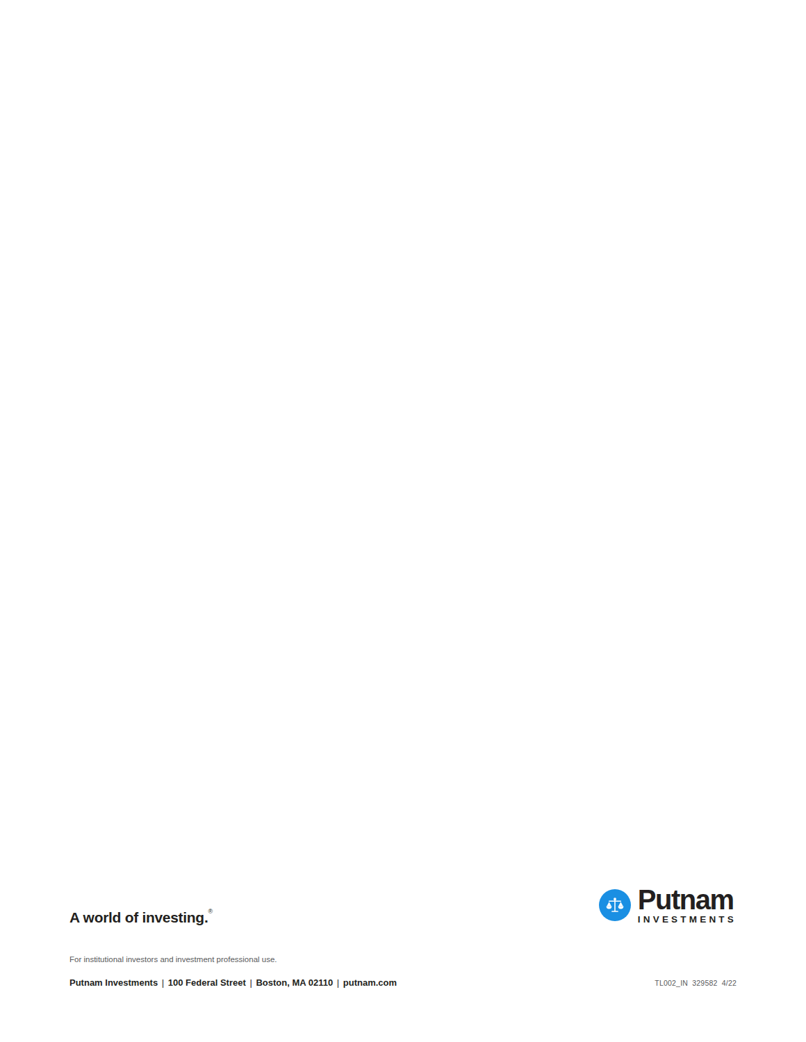A world of investing.®
Putnam INVESTMENTS
For institutional investors and investment professional use.
Putnam Investments | 100 Federal Street | Boston, MA 02110 | putnam.com
TL002_IN 329582 4/22